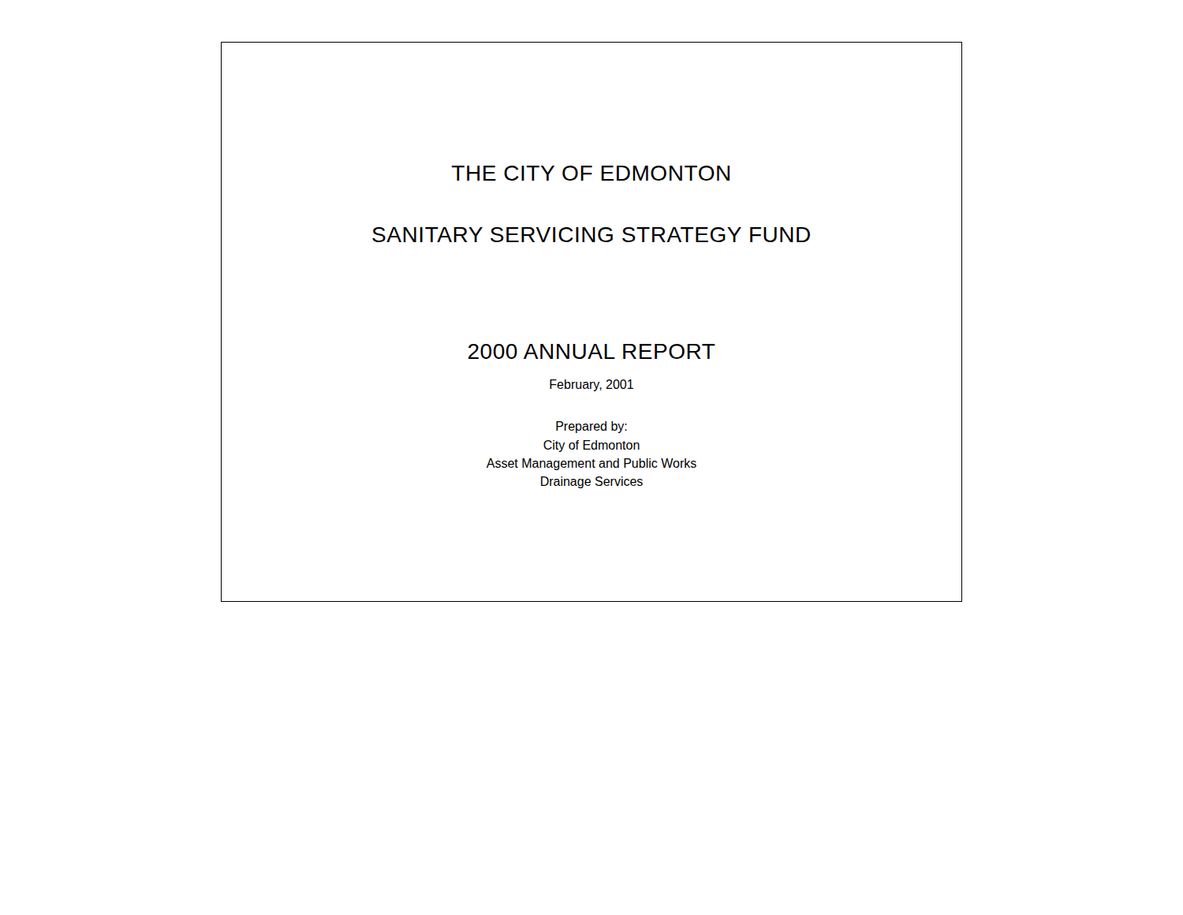THE CITY OF EDMONTON
SANITARY SERVICING STRATEGY FUND
2000 ANNUAL REPORT
February, 2001
Prepared by:
City of Edmonton
Asset Management and Public Works
Drainage Services